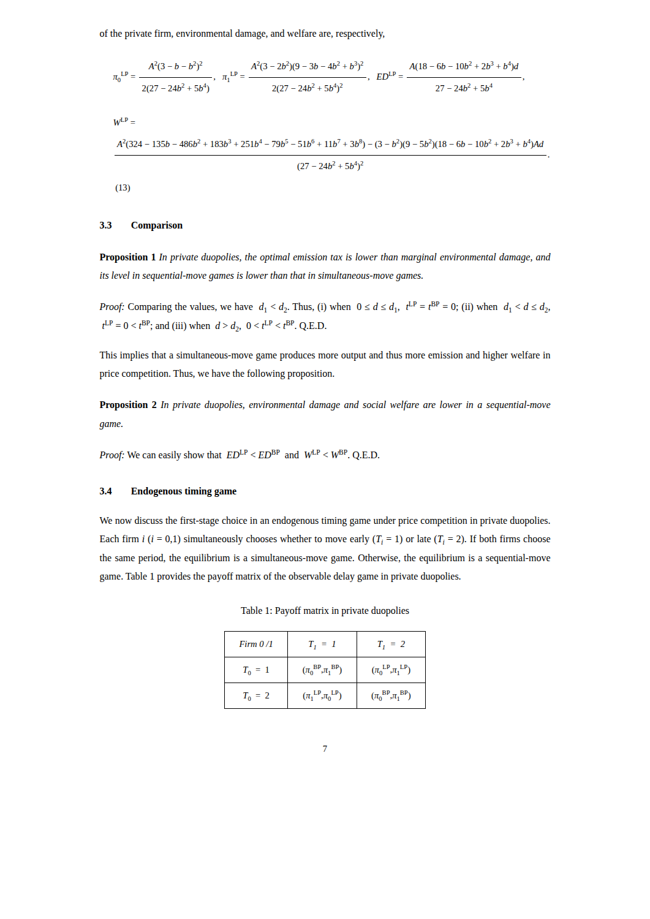of the private firm, environmental damage, and welfare are, respectively,
π0LP = A2(3 − b − b2)22(27 − 24b2 + 5b4), π1LP = A2(3 − 2b2)(9 − 3b − 4b2 + b3)22(27 − 24b2 + 5b4)2, EDLP = A(18 − 6b − 10b2 + 2b3 + b4)d 27 − 24b2 + 5b4,
WLP = A2(324 − 135b − 486b2 + 183b3 + 251b4 − 79b5 − 51b6 + 11b7 + 3b8) − (3 − b2)(9 − 5b2)(18 − 6b − 10b2 + 2b3 + b4)Ad(27 − 24b2 + 5b4)2. (13)
3.3 Comparison
Proposition 1 In private duopolies, the optimal emission tax is lower than marginal environmental damage, and its level in sequential-move games is lower than that in simultaneous-move games.
Proof: Comparing the values, we have d1 < d2. Thus, (i) when 0 ≤ d ≤ d1, tLP = tBP = 0; (ii) when d1 < d ≤ d2, tLP = 0 < tBP; and (iii) when d > d2, 0 < tLP < tBP. Q.E.D.
This implies that a simultaneous-move game produces more output and thus more emission and higher welfare in price competition. Thus, we have the following proposition.
Proposition 2 In private duopolies, environmental damage and social welfare are lower in a sequential-move game.
Proof: We can easily show that EDLP < EDBP and WLP < WBP. Q.E.D.
3.4 Endogenous timing game
We now discuss the first-stage choice in an endogenous timing game under price competition in private duopolies. Each firm i (i = 0,1) simultaneously chooses whether to move early (Ti = 1) or late (Ti = 2). If both firms choose the same period, the equilibrium is a simultaneous-move game. Otherwise, the equilibrium is a sequential-move game. Table 1 provides the payoff matrix of the observable delay game in private duopolies.
Table 1: Payoff matrix in private duopolies
| Firm 0 /1 | T 1 = 1 | T 1 = 2 |
| --- | --- | --- |
| T 0 = 1 | ( π 0 BP , π 1 BP ) | ( π 0 LP , π 1 LP ) |
| T 0 = 2 | ( π 1 LP , π 0 LP ) | ( π 0 BP , π 1 BP ) |
7